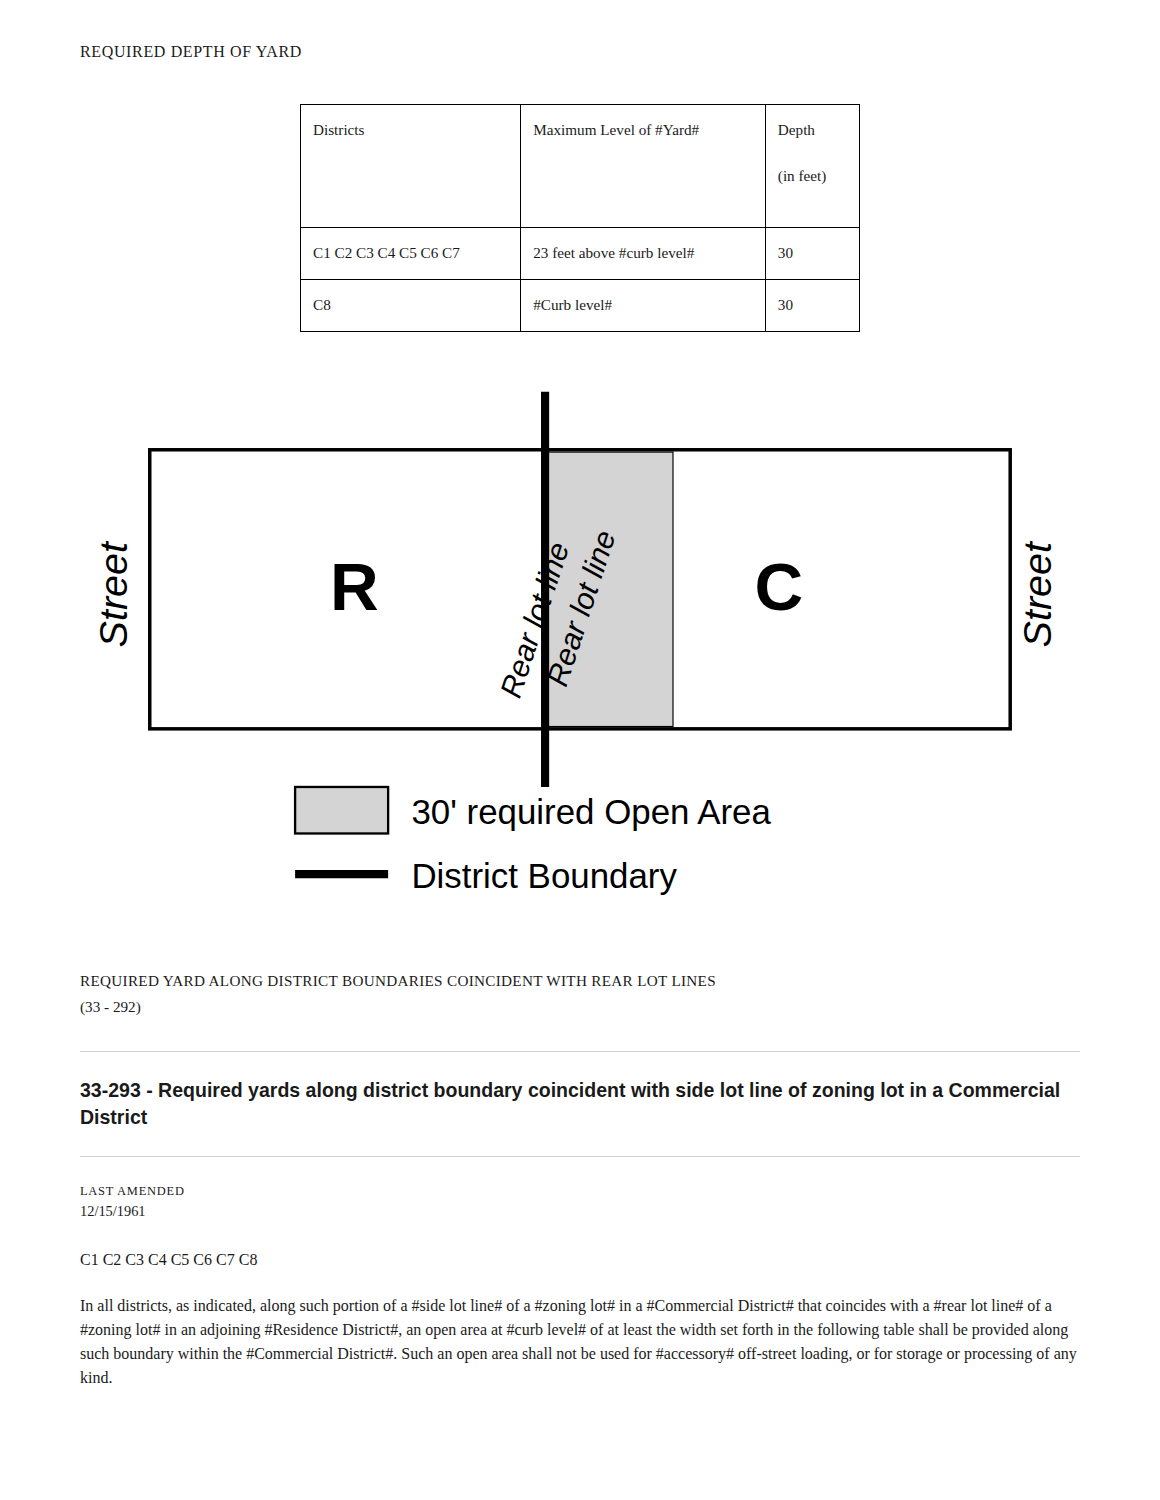REQUIRED DEPTH OF YARD
| Districts | Maximum Level of #Yard# | Depth (in feet) |
| C1 C2 C3 C4 C5 C6 C7 | 23 feet above #curb level# | 30 |
| C8 | #Curb level# | 30 |
Street Street R C Rear lot line Rear lot line 30' required Open Area District Boundary
REQUIRED YARD ALONG DISTRICT BOUNDARIES COINCIDENT WITH REAR LOT LINES
(33 - 292)
33-293 - Required yards along district boundary coincident with side lot line of zoning lot in a Commercial District
LAST AMENDED
12/15/1961
C1 C2 C3 C4 C5 C6 C7 C8
In all districts, as indicated, along such portion of a #side lot line# of a #zoning lot# in a #Commercial District# that coincides with a #rear lot line# of a #zoning lot# in an adjoining #Residence District#, an open area at #curb level# of at least the width set forth in the following table shall be provided along such boundary within the #Commercial District#. Such an open area shall not be used for #accessory# off-street loading, or for storage or processing of any kind.